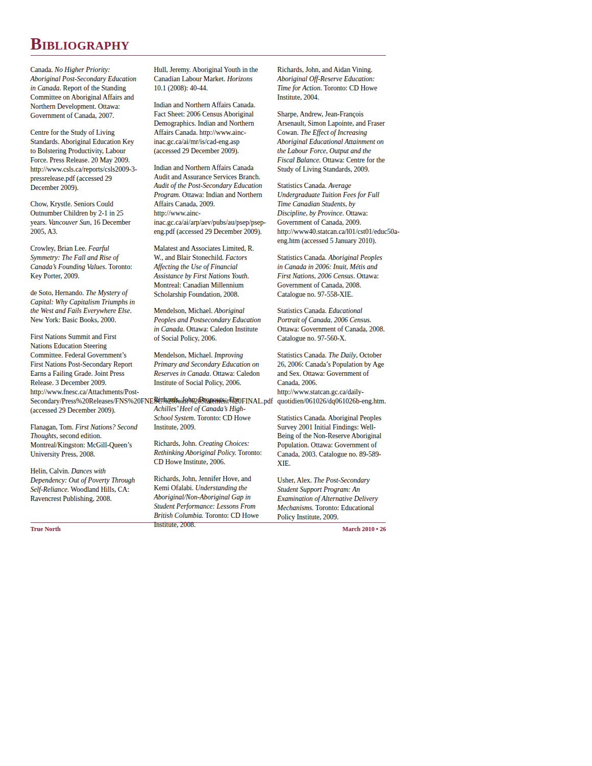Bibliography
Canada. No Higher Priority: Aboriginal Post-Secondary Education in Canada. Report of the Standing Committee on Aboriginal Affairs and Northern Development. Ottawa: Government of Canada, 2007.
Centre for the Study of Living Standards. Aboriginal Education Key to Bolstering Productivity, Labour Force. Press Release. 20 May 2009. http://www.csls.ca/reports/csls2009-3-pressrelease.pdf (accessed 29 December 2009).
Chow, Krystle. Seniors Could Outnumber Children by 2-1 in 25 years. Vancouver Sun, 16 December 2005, A3.
Crowley, Brian Lee. Fearful Symmetry: The Fall and Rise of Canada’s Founding Values. Toronto: Key Porter, 2009.
de Soto, Hernando. The Mystery of Capital: Why Capitalism Triumphs in the West and Fails Everywhere Else. New York: Basic Books, 2000.
First Nations Summit and First Nations Education Steering Committee. Federal Government’s First Nations Post-Secondary Report Earns a Failing Grade. Joint Press Release. 3 December 2009. http://www.fnesc.ca/Attachments/Post-Secondary/Press%20Releases/FNS%20FNESC%20Joint%20Statement%20FINAL.pdf (accessed 29 December 2009).
Flanagan, Tom. First Nations? Second Thoughts, second edition. Montreal/Kingston: McGill-Queen’s University Press, 2008.
Helin, Calvin. Dances with Dependency: Out of Poverty Through Self-Reliance. Woodland Hills, CA: Ravencrest Publishing, 2008.
Hull, Jeremy. Aboriginal Youth in the Canadian Labour Market. Horizons 10.1 (2008): 40-44.
Indian and Northern Affairs Canada. Fact Sheet: 2006 Census Aboriginal Demographics. Indian and Northern Affairs Canada. http://www.ainc-inac.gc.ca/ai/mr/is/cad-eng.asp (accessed 29 December 2009).
Indian and Northern Affairs Canada Audit and Assurance Services Branch. Audit of the Post-Secondary Education Program. Ottawa: Indian and Northern Affairs Canada, 2009. http://www.ainc-inac.gc.ca/ai/arp/aev/pubs/au/psep/psep-eng.pdf (accessed 29 December 2009).
Malatest and Associates Limited, R. W., and Blair Stonechild. Factors Affecting the Use of Financial Assistance by First Nations Youth. Montreal: Canadian Millennium Scholarship Foundation, 2008.
Mendelson, Michael. Aboriginal Peoples and Postsecondary Education in Canada. Ottawa: Caledon Institute of Social Policy, 2006.
Mendelson, Michael. Improving Primary and Secondary Education on Reserves in Canada. Ottawa: Caledon Institute of Social Policy, 2006.
Richards, John. Dropouts: The Achilles’ Heel of Canada’s High-School System. Toronto: CD Howe Institute, 2009.
Richards, John. Creating Choices: Rethinking Aboriginal Policy. Toronto: CD Howe Institute, 2006.
Richards, John, Jennifer Hove, and Kemi Ofalabi. Understanding the Aboriginal/Non-Aboriginal Gap in Student Performance: Lessons From British Columbia. Toronto: CD Howe Institute, 2008.
Richards, John, and Aidan Vining. Aboriginal Off-Reserve Education: Time for Action. Toronto: CD Howe Institute, 2004.
Sharpe, Andrew, Jean-François Arsenault, Simon Lapointe, and Fraser Cowan. The Effect of Increasing Aboriginal Educational Attainment on the Labour Force, Output and the Fiscal Balance. Ottawa: Centre for the Study of Living Standards, 2009.
Statistics Canada. Average Undergraduate Tuition Fees for Full Time Canadian Students, by Discipline, by Province. Ottawa: Government of Canada, 2009. http://www40.statcan.ca/l01/cst01/educ50a-eng.htm (accessed 5 January 2010).
Statistics Canada. Aboriginal Peoples in Canada in 2006: Inuit, Métis and First Nations, 2006 Census. Ottawa: Government of Canada, 2008. Catalogue no. 97-558-XIE.
Statistics Canada. Educational Portrait of Canada, 2006 Census. Ottawa: Government of Canada, 2008. Catalogue no. 97-560-X.
Statistics Canada. The Daily, October 26, 2006: Canada’s Population by Age and Sex. Ottawa: Government of Canada, 2006. http://www.statcan.gc.ca/daily-quotidien/061026/dq061026b-eng.htm.
Statistics Canada. Aboriginal Peoples Survey 2001 Initial Findings: Well-Being of the Non-Reserve Aboriginal Population. Ottawa: Government of Canada, 2003. Catalogue no. 89-589-XIE.
Usher, Alex. The Post-Secondary Student Support Program: An Examination of Alternative Delivery Mechanisms. Toronto: Educational Policy Institute, 2009.
True North March 2010 • 26